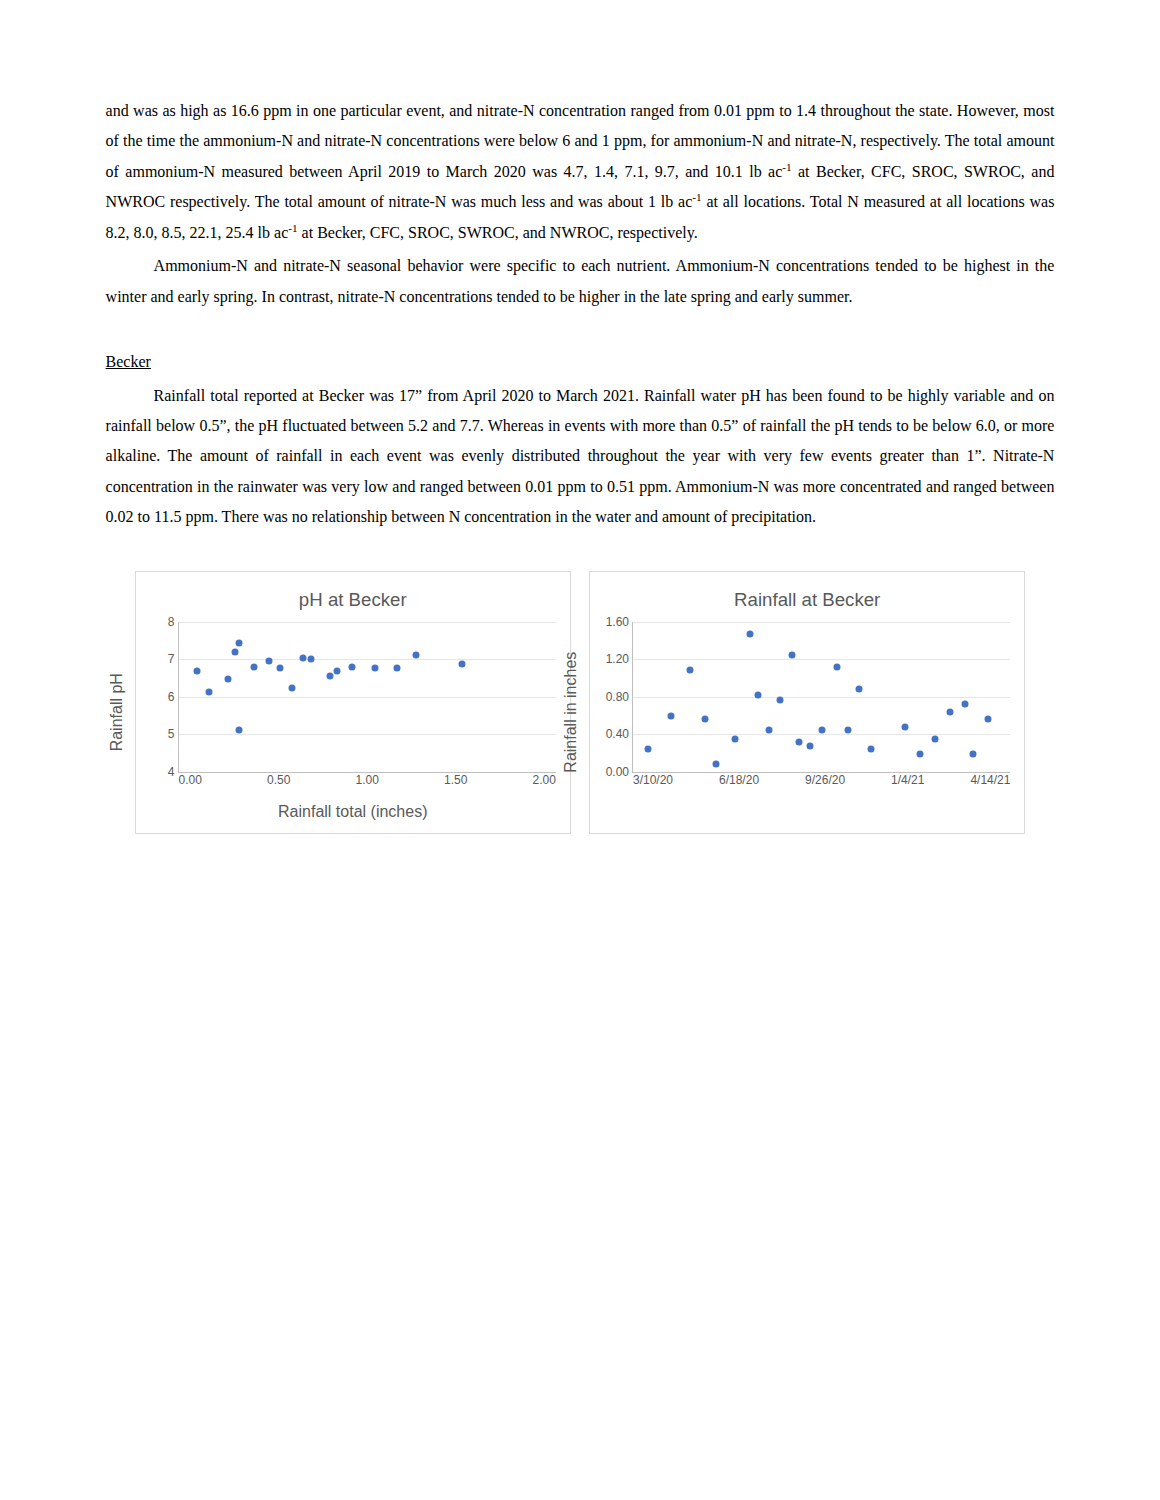and was as high as 16.6 ppm in one particular event, and nitrate-N concentration ranged from 0.01 ppm to 1.4 throughout the state. However, most of the time the ammonium-N and nitrate-N concentrations were below 6 and 1 ppm, for ammonium-N and nitrate-N, respectively. The total amount of ammonium-N measured between April 2019 to March 2020 was 4.7, 1.4, 7.1, 9.7, and 10.1 lb ac-1 at Becker, CFC, SROC, SWROC, and NWROC respectively. The total amount of nitrate-N was much less and was about 1 lb ac-1 at all locations. Total N measured at all locations was 8.2, 8.0, 8.5, 22.1, 25.4 lb ac-1 at Becker, CFC, SROC, SWROC, and NWROC, respectively.
Ammonium-N and nitrate-N seasonal behavior were specific to each nutrient. Ammonium-N concentrations tended to be highest in the winter and early spring. In contrast, nitrate-N concentrations tended to be higher in the late spring and early summer.
Becker
Rainfall total reported at Becker was 17” from April 2020 to March 2021. Rainfall water pH has been found to be highly variable and on rainfall below 0.5”, the pH fluctuated between 5.2 and 7.7. Whereas in events with more than 0.5” of rainfall the pH tends to be below 6.0, or more alkaline. The amount of rainfall in each event was evenly distributed throughout the year with very few events greater than 1”. Nitrate-N concentration in the rainwater was very low and ranged between 0.01 ppm to 0.51 ppm. Ammonium-N was more concentrated and ranged between 0.02 to 11.5 ppm. There was no relationship between N concentration in the water and amount of precipitation.
pH at Becker
Rainfall pH
8
7
6
5
4
0.000.501.001.502.00
Rainfall total (inches)
Rainfall at Becker
Rainfall in inches
1.60
1.20
0.80
0.40
0.00
3/10/206/18/209/26/201/4/214/14/21